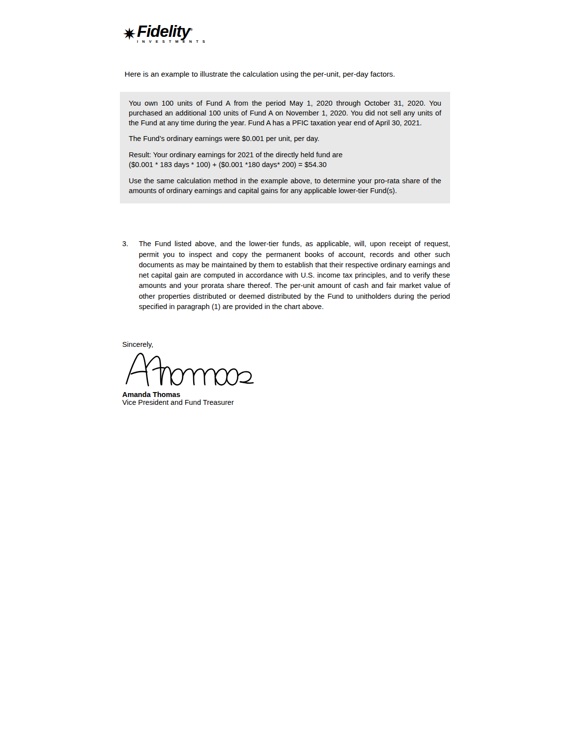✷ Fidelity® I N V E S T M E N T S
Here is an example to illustrate the calculation using the per-unit, per-day factors.
You own 100 units of Fund A from the period May 1, 2020 through October 31, 2020. You purchased an additional 100 units of Fund A on November 1, 2020. You did not sell any units of the Fund at any time during the year. Fund A has a PFIC taxation year end of April 30, 2021.
The Fund’s ordinary earnings were $0.001 per unit, per day.
Result: Your ordinary earnings for 2021 of the directly held fund are
($0.001 * 183 days * 100) + ($0.001 *180 days* 200) = $54.30
Use the same calculation method in the example above, to determine your pro-rata share of the amounts of ordinary earnings and capital gains for any applicable lower-tier Fund(s).
3.
The Fund listed above, and the lower-tier funds, as applicable, will, upon receipt of request, permit you to inspect and copy the permanent books of account, records and other such documents as may be maintained by them to establish that their respective ordinary earnings and net capital gain are computed in accordance with U.S. income tax principles, and to verify these amounts and your prorata share thereof. The per-unit amount of cash and fair market value of other properties distributed or deemed distributed by the Fund to unitholders during the period specified in paragraph (1) are provided in the chart above.
Sincerely,
Amanda Thomas
Vice President and Fund Treasurer